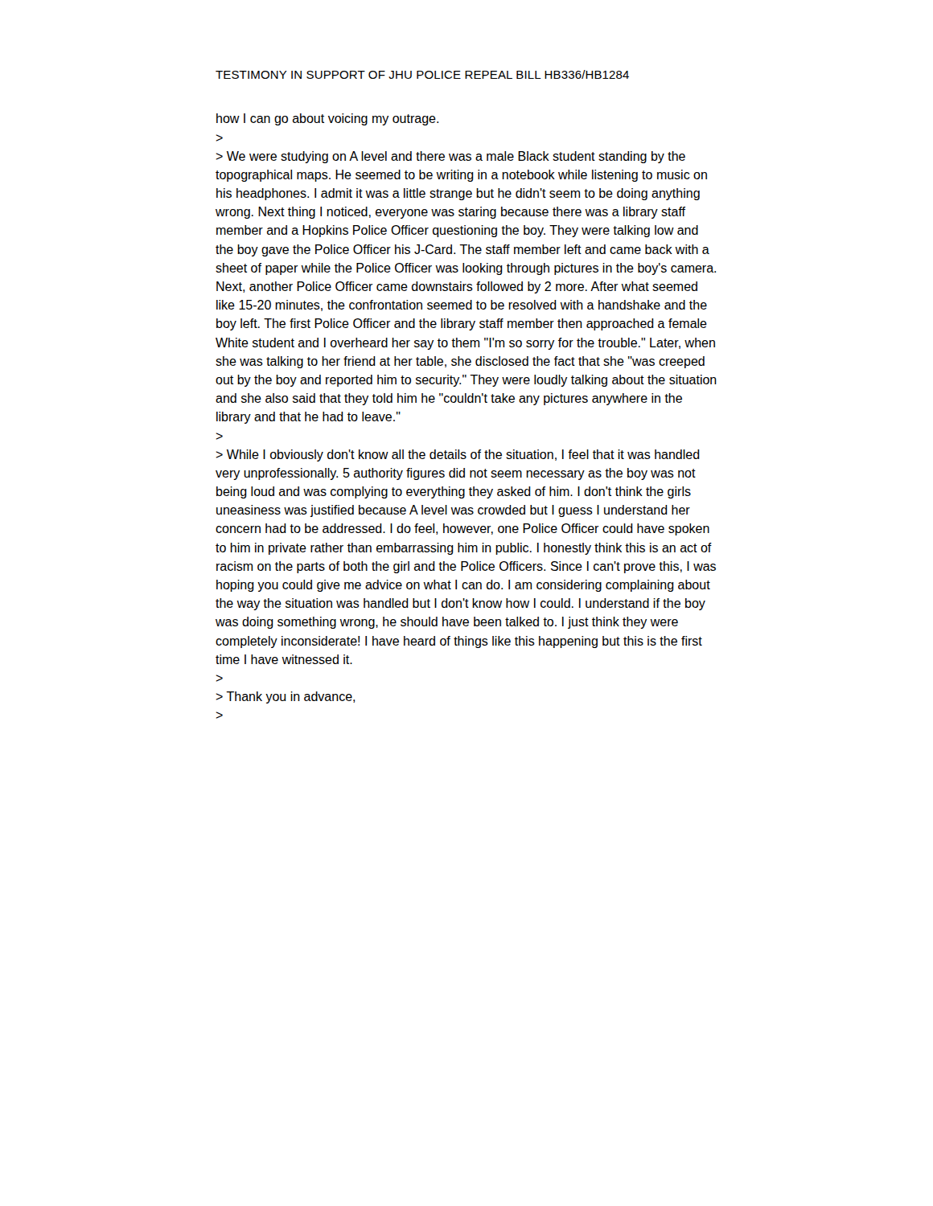TESTIMONY IN SUPPORT OF JHU POLICE REPEAL BILL HB336/HB1284
how I can go about voicing my outrage.
>
> We were studying on A level and there was a male Black student standing by the topographical maps. He seemed to be writing in a notebook while listening to music on his headphones. I admit it was a little strange but he didn't seem to be doing anything wrong. Next thing I noticed, everyone was staring because there was a library staff member and a Hopkins Police Officer questioning the boy. They were talking low and the boy gave the Police Officer his J-Card. The staff member left and came back with a sheet of paper while the Police Officer was looking through pictures in the boy's camera. Next, another Police Officer came downstairs followed by 2 more. After what seemed like 15-20 minutes, the confrontation seemed to be resolved with a handshake and the boy left. The first Police Officer and the library staff member then approached a female White student and I overheard her say to them "I'm so sorry for the trouble." Later, when she was talking to her friend at her table, she disclosed the fact that she "was creeped out by the boy and reported him to security." They were loudly talking about the situation and she also said that they told him he "couldn't take any pictures anywhere in the library and that he had to leave."
>
> While I obviously don't know all the details of the situation, I feel that it was handled very unprofessionally. 5 authority figures did not seem necessary as the boy was not being loud and was complying to everything they asked of him. I don't think the girls uneasiness was justified because A level was crowded but I guess I understand her concern had to be addressed. I do feel, however, one Police Officer could have spoken to him in private rather than embarrassing him in public. I honestly think this is an act of racism on the parts of both the girl and the Police Officers. Since I can't prove this, I was hoping you could give me advice on what I can do. I am considering complaining about the way the situation was handled but I don't know how I could. I understand if the boy was doing something wrong, he should have been talked to. I just think they were completely inconsiderate! I have heard of things like this happening but this is the first time I have witnessed it.
>
> Thank you in advance,
>